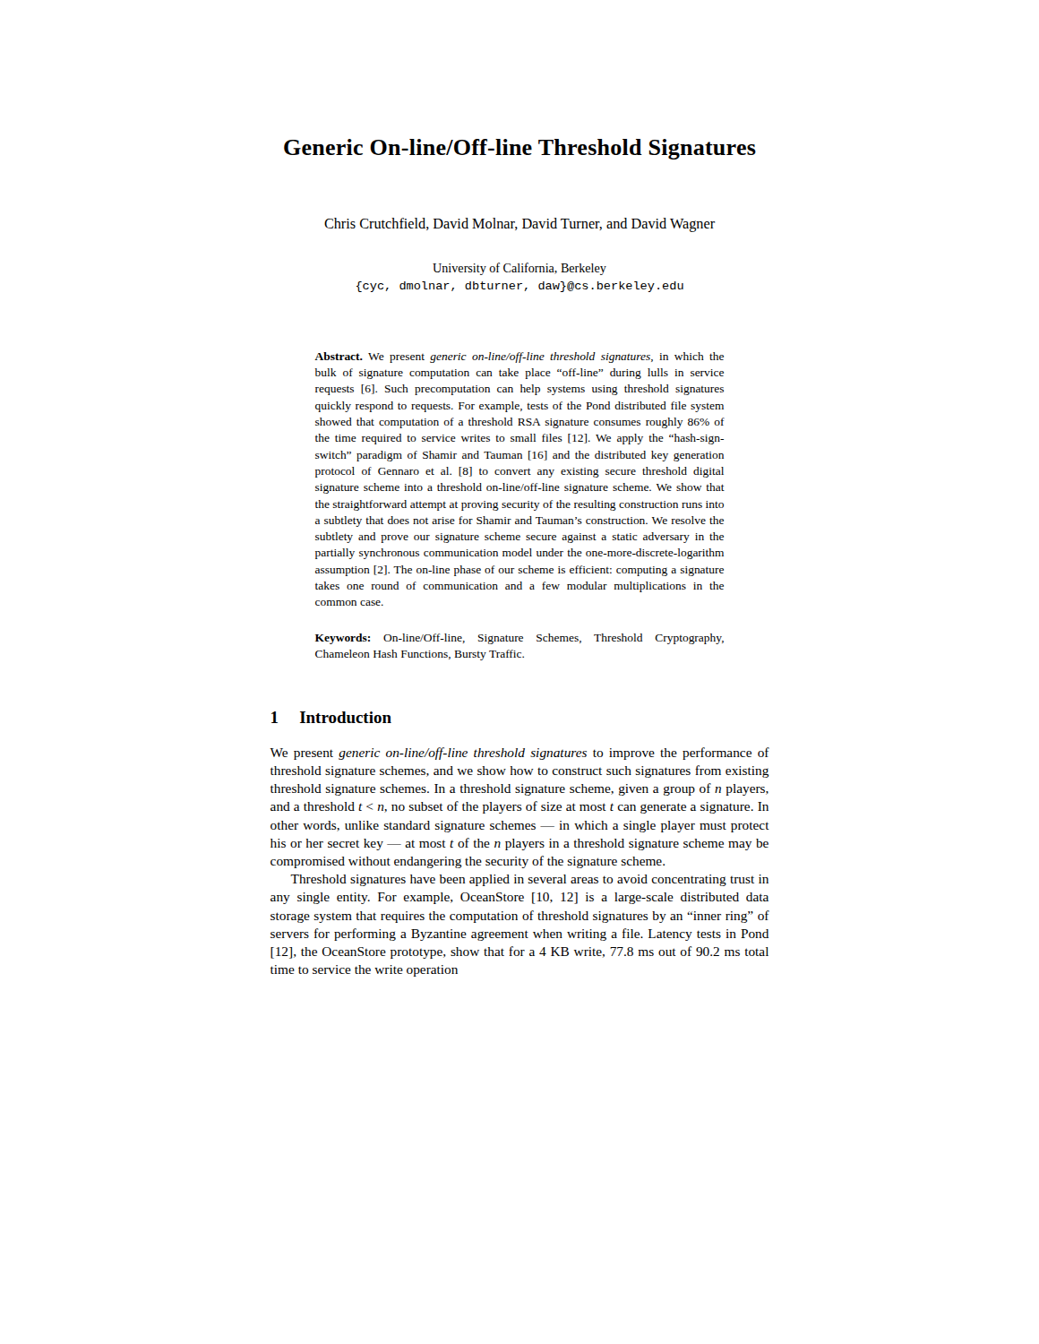Generic On-line/Off-line Threshold Signatures
Chris Crutchfield, David Molnar, David Turner, and David Wagner
University of California, Berkeley
{cyc, dmolnar, dbturner, daw}@cs.berkeley.edu
Abstract. We present generic on-line/off-line threshold signatures, in which the bulk of signature computation can take place “off-line” during lulls in service requests [6]. Such precomputation can help systems using threshold signatures quickly respond to requests. For example, tests of the Pond distributed file system showed that computation of a threshold RSA signature consumes roughly 86% of the time required to service writes to small files [12]. We apply the “hash-sign-switch” paradigm of Shamir and Tauman [16] and the distributed key generation protocol of Gennaro et al. [8] to convert any existing secure threshold digital signature scheme into a threshold on-line/off-line signature scheme. We show that the straightforward attempt at proving security of the resulting construction runs into a subtlety that does not arise for Shamir and Tauman’s construction. We resolve the subtlety and prove our signature scheme secure against a static adversary in the partially synchronous communication model under the one-more-discrete-logarithm assumption [2]. The on-line phase of our scheme is efficient: computing a signature takes one round of communication and a few modular multiplications in the common case.
Keywords: On-line/Off-line, Signature Schemes, Threshold Cryptography, Chameleon Hash Functions, Bursty Traffic.
1 Introduction
We present generic on-line/off-line threshold signatures to improve the performance of threshold signature schemes, and we show how to construct such signatures from existing threshold signature schemes. In a threshold signature scheme, given a group of n players, and a threshold t < n, no subset of the players of size at most t can generate a signature. In other words, unlike standard signature schemes — in which a single player must protect his or her secret key — at most t of the n players in a threshold signature scheme may be compromised without endangering the security of the signature scheme.
Threshold signatures have been applied in several areas to avoid concentrating trust in any single entity. For example, OceanStore [10, 12] is a large-scale distributed data storage system that requires the computation of threshold signatures by an “inner ring” of servers for performing a Byzantine agreement when writing a file. Latency tests in Pond [12], the OceanStore prototype, show that for a 4 KB write, 77.8 ms out of 90.2 ms total time to service the write operation